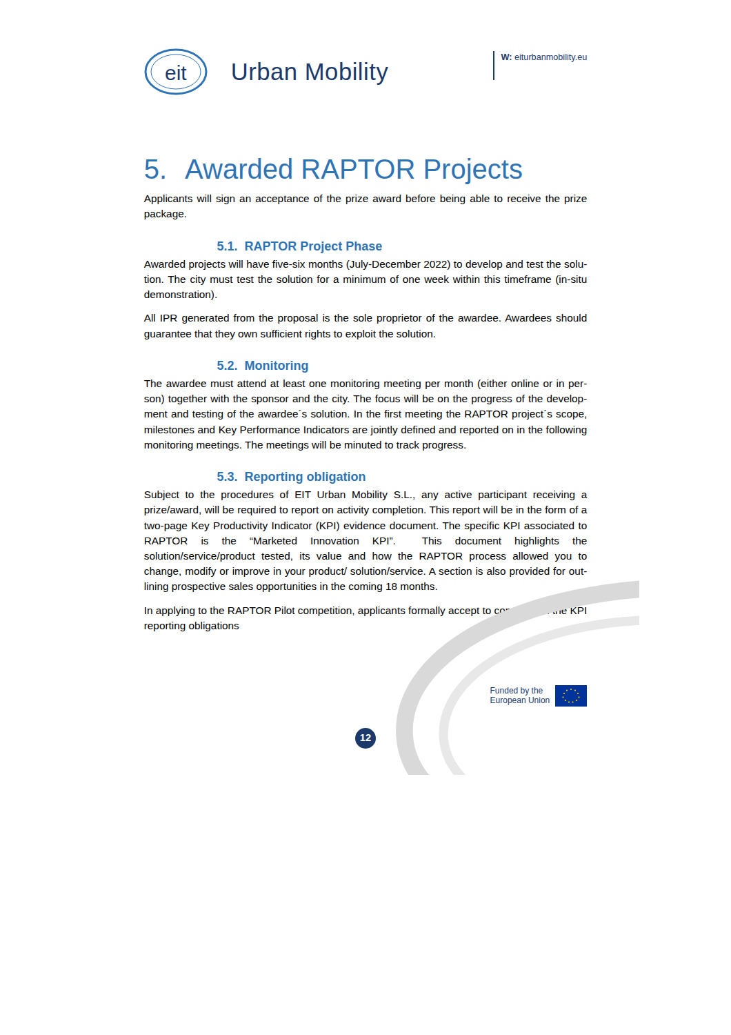eit Urban Mobility
W: eiturbanmobility.eu
5. Awarded RAPTOR Projects
Applicants will sign an acceptance of the prize award before being able to receive the prize package.
5.1. RAPTOR Project Phase
Awarded projects will have five-six months (July-December 2022) to develop and test the solution. The city must test the solution for a minimum of one week within this timeframe (in-situ demonstration).
All IPR generated from the proposal is the sole proprietor of the awardee. Awardees should guarantee that they own sufficient rights to exploit the solution.
5.2. Monitoring
The awardee must attend at least one monitoring meeting per month (either online or in person) together with the sponsor and the city. The focus will be on the progress of the development and testing of the awardee´s solution. In the first meeting the RAPTOR project´s scope, milestones and Key Performance Indicators are jointly defined and reported on in the following monitoring meetings. The meetings will be minuted to track progress.
5.3. Reporting obligation
Subject to the procedures of EIT Urban Mobility S.L., any active participant receiving a prize/award, will be required to report on activity completion. This report will be in the form of a two-page Key Productivity Indicator (KPI) evidence document. The specific KPI associated to RAPTOR is the “Marketed Innovation KPI”. This document highlights the solution/service/product tested, its value and how the RAPTOR process allowed you to change, modify or improve in your product/ solution/service. A section is also provided for outlining prospective sales opportunities in the coming 18 months.
In applying to the RAPTOR Pilot competition, applicants formally accept to comply with the KPI reporting obligations
Funded by the
European Union
12